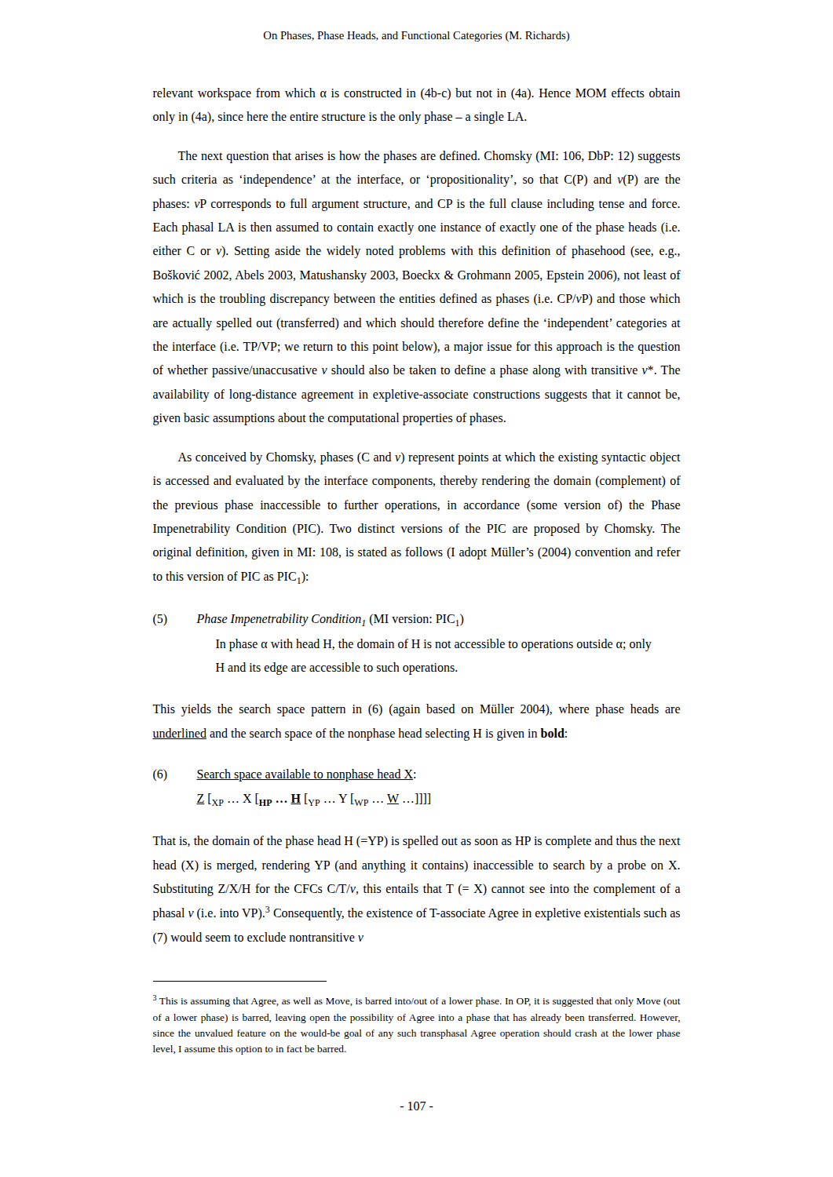On Phases, Phase Heads, and Functional Categories (M. Richards)
relevant workspace from which α is constructed in (4b-c) but not in (4a). Hence MOM effects obtain only in (4a), since here the entire structure is the only phase – a single LA.
The next question that arises is how the phases are defined. Chomsky (MI: 106, DbP: 12) suggests such criteria as ‘independence’ at the interface, or ‘propositionality’, so that C(P) and v(P) are the phases: v P corresponds to full argument structure, and CP is the full clause including tense and force. Each phasal LA is then assumed to contain exactly one instance of exactly one of the phase heads (i.e. either C or v). Setting aside the widely noted problems with this definition of phasehood (see, e.g., Bošković 2002, Abels 2003, Matushansky 2003, Boeckx & Grohmann 2005, Epstein 2006), not least of which is the troubling discrepancy between the entities defined as phases (i.e. CP/v P) and those which are actually spelled out (transferred) and which should therefore define the ‘independent’ categories at the interface (i.e. TP/VP; we return to this point below), a major issue for this approach is the question of whether passive/unaccusative v should also be taken to define a phase along with transitive v*. The availability of long-distance agreement in expletive-associate constructions suggests that it cannot be, given basic assumptions about the computational properties of phases.
As conceived by Chomsky, phases (C and v) represent points at which the existing syntactic object is accessed and evaluated by the interface components, thereby rendering the domain (complement) of the previous phase inaccessible to further operations, in accordance (some version of) the Phase Impenetrability Condition (PIC). Two distinct versions of the PIC are proposed by Chomsky. The original definition, given in MI: 108, is stated as follows (I adopt Müller’s (2004) convention and refer to this version of PIC as PIC1):
(5)
Phase Impenetrability Condition1 (MI version: PIC1) In phase α with head H, the domain of H is not accessible to operations outside α; only H and its edge are accessible to such operations.
This yields the search space pattern in (6) (again based on Müller 2004), where phase heads are underlined and the search space of the nonphase head selecting H is given in bold:
(6)
Search space available to nonphase head X:
Z [XP … X [HP … H [YP … Y [WP … W …]]]]
That is, the domain of the phase head H (=YP) is spelled out as soon as HP is complete and thus the next head (X) is merged, rendering YP (and anything it contains) inaccessible to search by a probe on X. Substituting Z/X/H for the CFCs C/T/v, this entails that T (= X) cannot see into the complement of a phasal v (i.e. into VP).3 Consequently, the existence of T-associate Agree in expletive existentials such as (7) would seem to exclude nontransitive v
3 This is assuming that Agree, as well as Move, is barred into/out of a lower phase. In OP, it is suggested that only Move (out of a lower phase) is barred, leaving open the possibility of Agree into a phase that has already been transferred. However, since the unvalued feature on the would-be goal of any such transphasal Agree operation should crash at the lower phase level, I assume this option to in fact be barred.
- 107 -